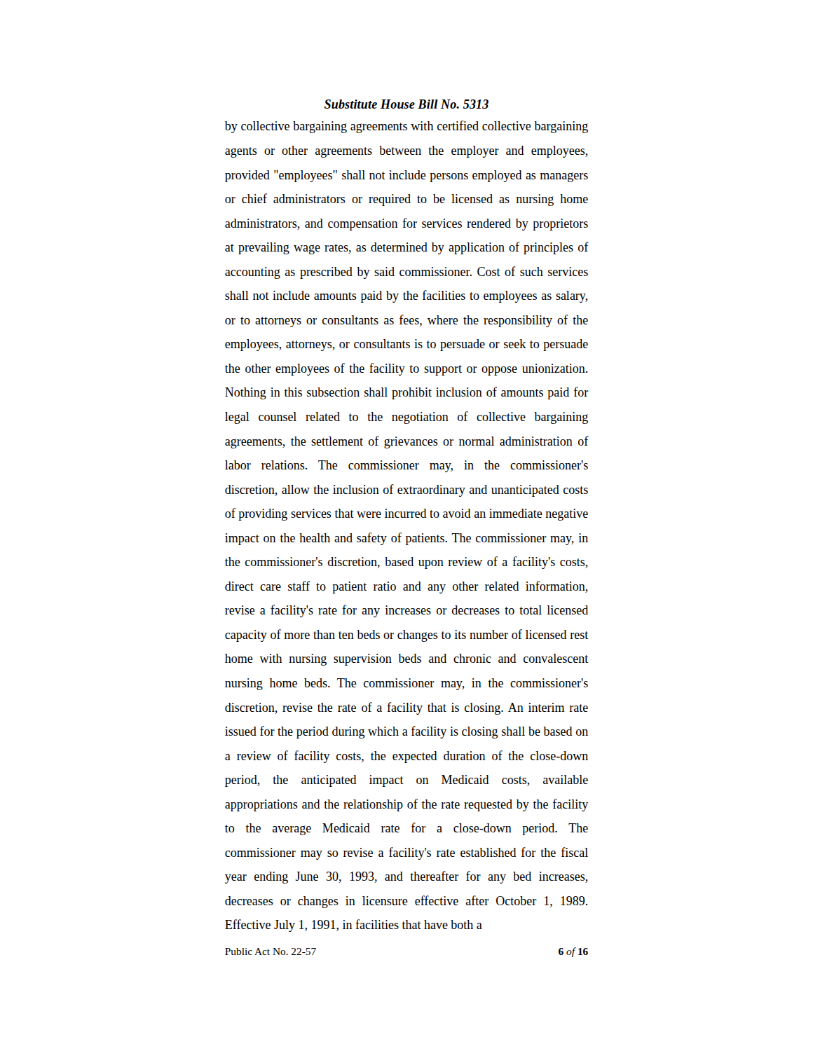Substitute House Bill No. 5313
by collective bargaining agreements with certified collective bargaining agents or other agreements between the employer and employees, provided "employees" shall not include persons employed as managers or chief administrators or required to be licensed as nursing home administrators, and compensation for services rendered by proprietors at prevailing wage rates, as determined by application of principles of accounting as prescribed by said commissioner. Cost of such services shall not include amounts paid by the facilities to employees as salary, or to attorneys or consultants as fees, where the responsibility of the employees, attorneys, or consultants is to persuade or seek to persuade the other employees of the facility to support or oppose unionization. Nothing in this subsection shall prohibit inclusion of amounts paid for legal counsel related to the negotiation of collective bargaining agreements, the settlement of grievances or normal administration of labor relations. The commissioner may, in the commissioner's discretion, allow the inclusion of extraordinary and unanticipated costs of providing services that were incurred to avoid an immediate negative impact on the health and safety of patients. The commissioner may, in the commissioner's discretion, based upon review of a facility's costs, direct care staff to patient ratio and any other related information, revise a facility's rate for any increases or decreases to total licensed capacity of more than ten beds or changes to its number of licensed rest home with nursing supervision beds and chronic and convalescent nursing home beds. The commissioner may, in the commissioner's discretion, revise the rate of a facility that is closing. An interim rate issued for the period during which a facility is closing shall be based on a review of facility costs, the expected duration of the close-down period, the anticipated impact on Medicaid costs, available appropriations and the relationship of the rate requested by the facility to the average Medicaid rate for a close-down period. The commissioner may so revise a facility's rate established for the fiscal year ending June 30, 1993, and thereafter for any bed increases, decreases or changes in licensure effective after October 1, 1989. Effective July 1, 1991, in facilities that have both a
Public Act No. 22-57 6 of 16